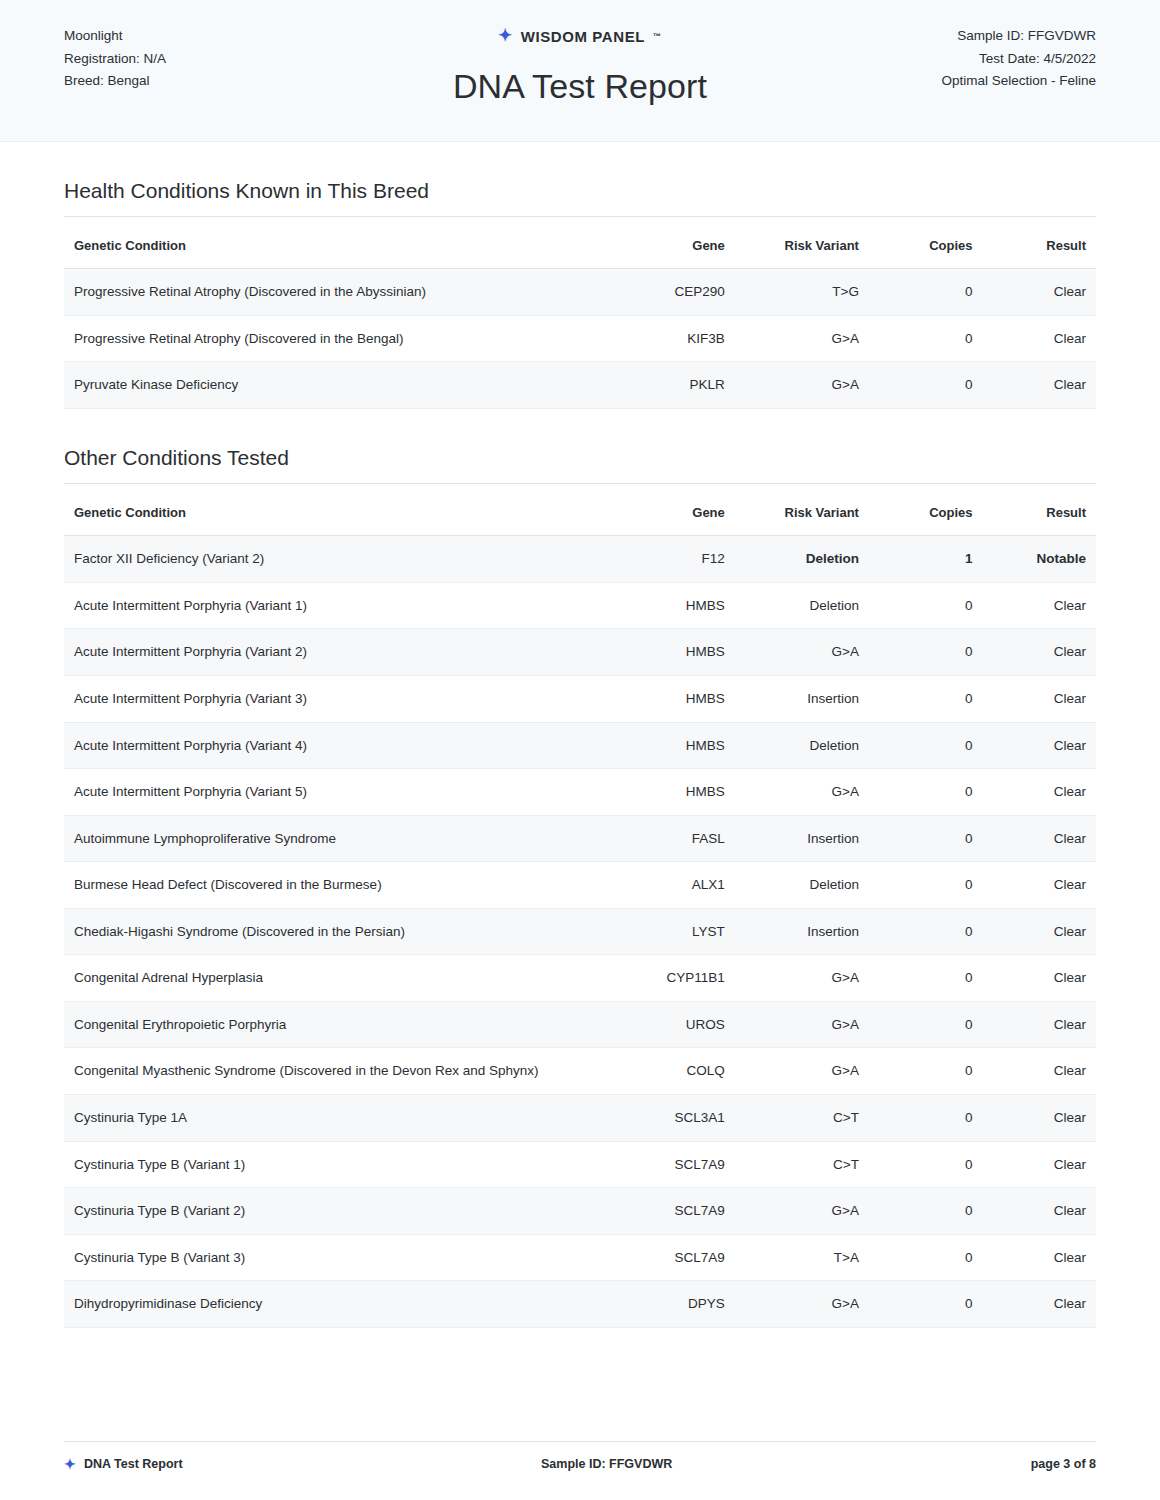Moonlight
Registration: N/A
Breed: Bengal
✦WISDOM PANEL™
DNA Test Report
Sample ID: FFGVDWR
Test Date: 4/5/2022
Optimal Selection - Feline
Health Conditions Known in This Breed
| Genetic Condition | Gene | Risk Variant | Copies | Result |
| --- | --- | --- | --- | --- |
| Progressive Retinal Atrophy (Discovered in the Abyssinian) | CEP290 | T>G | 0 | Clear |
| Progressive Retinal Atrophy (Discovered in the Bengal) | KIF3B | G>A | 0 | Clear |
| Pyruvate Kinase Deficiency | PKLR | G>A | 0 | Clear |
Other Conditions Tested
| Genetic Condition | Gene | Risk Variant | Copies | Result |
| --- | --- | --- | --- | --- |
| Factor XII Deficiency (Variant 2) | F12 | Deletion | 1 | Notable |
| Acute Intermittent Porphyria (Variant 1) | HMBS | Deletion | 0 | Clear |
| Acute Intermittent Porphyria (Variant 2) | HMBS | G>A | 0 | Clear |
| Acute Intermittent Porphyria (Variant 3) | HMBS | Insertion | 0 | Clear |
| Acute Intermittent Porphyria (Variant 4) | HMBS | Deletion | 0 | Clear |
| Acute Intermittent Porphyria (Variant 5) | HMBS | G>A | 0 | Clear |
| Autoimmune Lymphoproliferative Syndrome | FASL | Insertion | 0 | Clear |
| Burmese Head Defect (Discovered in the Burmese) | ALX1 | Deletion | 0 | Clear |
| Chediak-Higashi Syndrome (Discovered in the Persian) | LYST | Insertion | 0 | Clear |
| Congenital Adrenal Hyperplasia | CYP11B1 | G>A | 0 | Clear |
| Congenital Erythropoietic Porphyria | UROS | G>A | 0 | Clear |
| Congenital Myasthenic Syndrome (Discovered in the Devon Rex and Sphynx) | COLQ | G>A | 0 | Clear |
| Cystinuria Type 1A | SCL3A1 | C>T | 0 | Clear |
| Cystinuria Type B (Variant 1) | SCL7A9 | C>T | 0 | Clear |
| Cystinuria Type B (Variant 2) | SCL7A9 | G>A | 0 | Clear |
| Cystinuria Type B (Variant 3) | SCL7A9 | T>A | 0 | Clear |
| Dihydropyrimidinase Deficiency | DPYS | G>A | 0 | Clear |
✦DNA Test Report
Sample ID: FFGVDWR
page 3 of 8